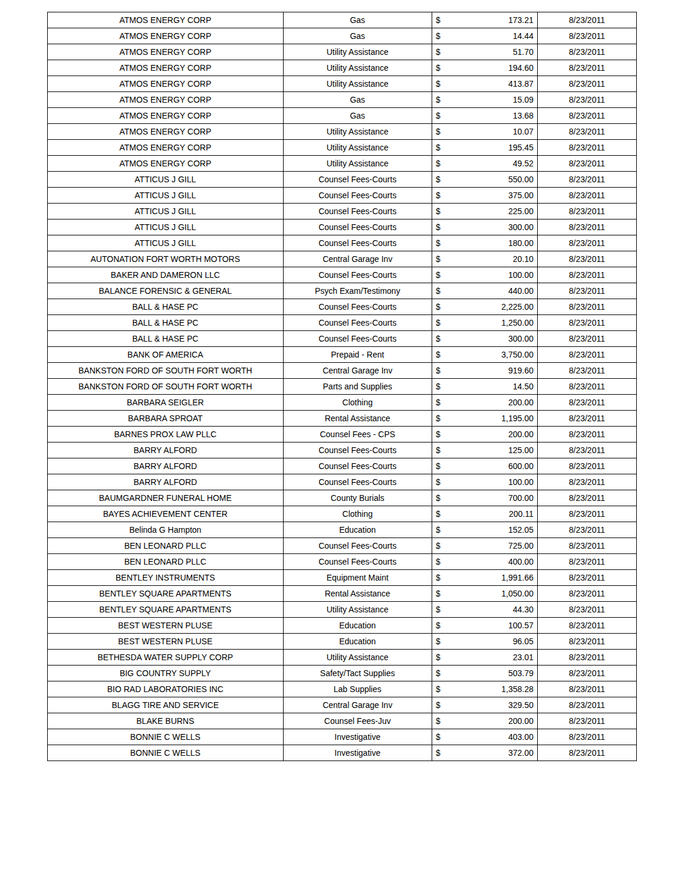| ATMOS ENERGY CORP | Gas | $ | 173.21 | 8/23/2011 |
| ATMOS ENERGY CORP | Gas | $ | 14.44 | 8/23/2011 |
| ATMOS ENERGY CORP | Utility Assistance | $ | 51.70 | 8/23/2011 |
| ATMOS ENERGY CORP | Utility Assistance | $ | 194.60 | 8/23/2011 |
| ATMOS ENERGY CORP | Utility Assistance | $ | 413.87 | 8/23/2011 |
| ATMOS ENERGY CORP | Gas | $ | 15.09 | 8/23/2011 |
| ATMOS ENERGY CORP | Gas | $ | 13.68 | 8/23/2011 |
| ATMOS ENERGY CORP | Utility Assistance | $ | 10.07 | 8/23/2011 |
| ATMOS ENERGY CORP | Utility Assistance | $ | 195.45 | 8/23/2011 |
| ATMOS ENERGY CORP | Utility Assistance | $ | 49.52 | 8/23/2011 |
| ATTICUS J GILL | Counsel Fees-Courts | $ | 550.00 | 8/23/2011 |
| ATTICUS J GILL | Counsel Fees-Courts | $ | 375.00 | 8/23/2011 |
| ATTICUS J GILL | Counsel Fees-Courts | $ | 225.00 | 8/23/2011 |
| ATTICUS J GILL | Counsel Fees-Courts | $ | 300.00 | 8/23/2011 |
| ATTICUS J GILL | Counsel Fees-Courts | $ | 180.00 | 8/23/2011 |
| AUTONATION FORT WORTH MOTORS | Central Garage Inv | $ | 20.10 | 8/23/2011 |
| BAKER AND DAMERON LLC | Counsel Fees-Courts | $ | 100.00 | 8/23/2011 |
| BALANCE FORENSIC & GENERAL | Psych Exam/Testimony | $ | 440.00 | 8/23/2011 |
| BALL & HASE PC | Counsel Fees-Courts | $ | 2,225.00 | 8/23/2011 |
| BALL & HASE PC | Counsel Fees-Courts | $ | 1,250.00 | 8/23/2011 |
| BALL & HASE PC | Counsel Fees-Courts | $ | 300.00 | 8/23/2011 |
| BANK OF AMERICA | Prepaid - Rent | $ | 3,750.00 | 8/23/2011 |
| BANKSTON FORD OF SOUTH FORT WORTH | Central Garage Inv | $ | 919.60 | 8/23/2011 |
| BANKSTON FORD OF SOUTH FORT WORTH | Parts and Supplies | $ | 14.50 | 8/23/2011 |
| BARBARA SEIGLER | Clothing | $ | 200.00 | 8/23/2011 |
| BARBARA SPROAT | Rental Assistance | $ | 1,195.00 | 8/23/2011 |
| BARNES PROX LAW PLLC | Counsel Fees - CPS | $ | 200.00 | 8/23/2011 |
| BARRY ALFORD | Counsel Fees-Courts | $ | 125.00 | 8/23/2011 |
| BARRY ALFORD | Counsel Fees-Courts | $ | 600.00 | 8/23/2011 |
| BARRY ALFORD | Counsel Fees-Courts | $ | 100.00 | 8/23/2011 |
| BAUMGARDNER FUNERAL HOME | County Burials | $ | 700.00 | 8/23/2011 |
| BAYES ACHIEVEMENT CENTER | Clothing | $ | 200.11 | 8/23/2011 |
| Belinda G Hampton | Education | $ | 152.05 | 8/23/2011 |
| BEN LEONARD PLLC | Counsel Fees-Courts | $ | 725.00 | 8/23/2011 |
| BEN LEONARD PLLC | Counsel Fees-Courts | $ | 400.00 | 8/23/2011 |
| BENTLEY INSTRUMENTS | Equipment Maint | $ | 1,991.66 | 8/23/2011 |
| BENTLEY SQUARE APARTMENTS | Rental Assistance | $ | 1,050.00 | 8/23/2011 |
| BENTLEY SQUARE APARTMENTS | Utility Assistance | $ | 44.30 | 8/23/2011 |
| BEST WESTERN PLUSE | Education | $ | 100.57 | 8/23/2011 |
| BEST WESTERN PLUSE | Education | $ | 96.05 | 8/23/2011 |
| BETHESDA WATER SUPPLY CORP | Utility Assistance | $ | 23.01 | 8/23/2011 |
| BIG COUNTRY SUPPLY | Safety/Tact Supplies | $ | 503.79 | 8/23/2011 |
| BIO RAD LABORATORIES INC | Lab Supplies | $ | 1,358.28 | 8/23/2011 |
| BLAGG TIRE AND SERVICE | Central Garage Inv | $ | 329.50 | 8/23/2011 |
| BLAKE BURNS | Counsel Fees-Juv | $ | 200.00 | 8/23/2011 |
| BONNIE C WELLS | Investigative | $ | 403.00 | 8/23/2011 |
| BONNIE C WELLS | Investigative | $ | 372.00 | 8/23/2011 |